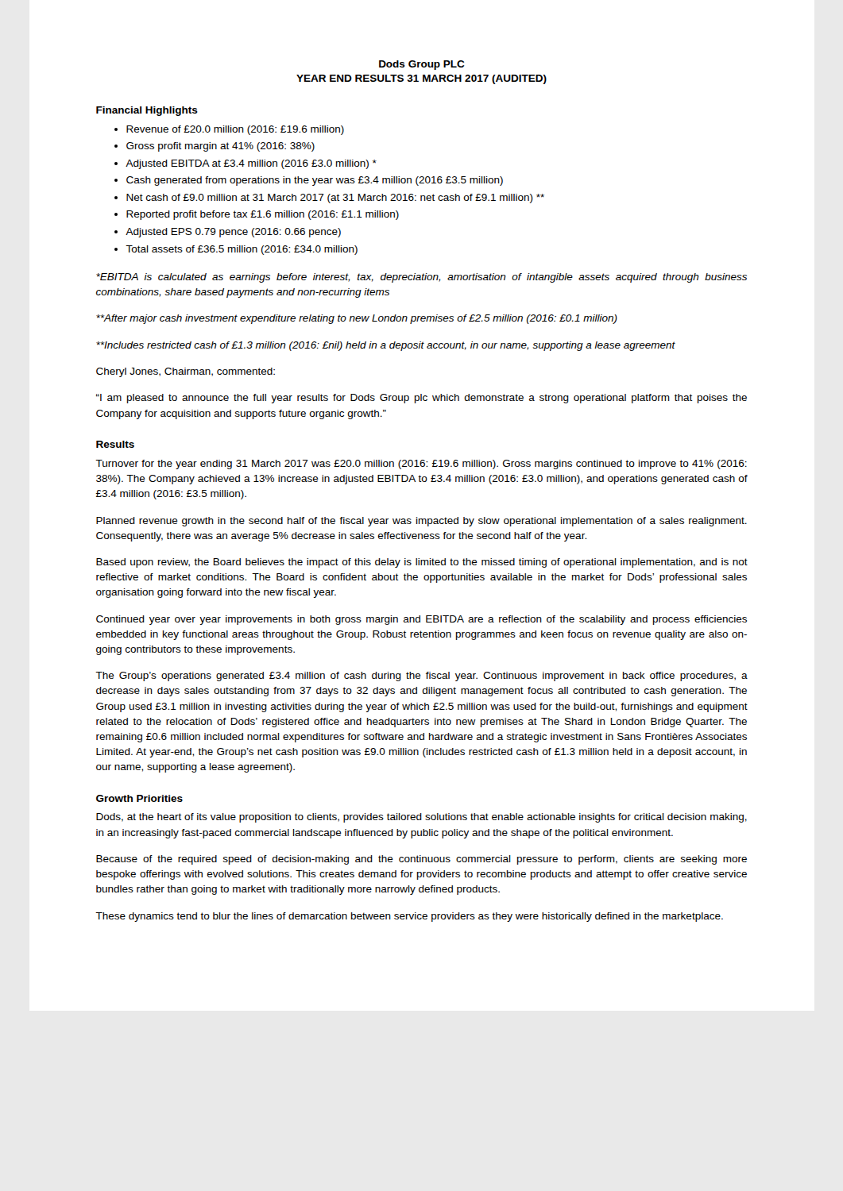Dods Group PLC
YEAR END RESULTS 31 MARCH 2017 (AUDITED)
Financial Highlights
Revenue of £20.0 million (2016: £19.6 million)
Gross profit margin at 41% (2016: 38%)
Adjusted EBITDA at £3.4 million (2016 £3.0 million) *
Cash generated from operations in the year was £3.4 million (2016 £3.5 million)
Net cash of £9.0 million at 31 March 2017 (at 31 March 2016: net cash of £9.1 million) **
Reported profit before tax £1.6 million (2016: £1.1 million)
Adjusted EPS 0.79 pence (2016: 0.66 pence)
Total assets of £36.5 million (2016: £34.0 million)
*EBITDA is calculated as earnings before interest, tax, depreciation, amortisation of intangible assets acquired through business combinations, share based payments and non-recurring items
**After major cash investment expenditure relating to new London premises of £2.5 million (2016: £0.1 million)
**Includes restricted cash of £1.3 million (2016: £nil) held in a deposit account, in our name, supporting a lease agreement
Cheryl Jones, Chairman, commented:
“I am pleased to announce the full year results for Dods Group plc which demonstrate a strong operational platform that poises the Company for acquisition and supports future organic growth.”
Results
Turnover for the year ending 31 March 2017 was £20.0 million (2016: £19.6 million). Gross margins continued to improve to 41% (2016: 38%). The Company achieved a 13% increase in adjusted EBITDA to £3.4 million (2016: £3.0 million), and operations generated cash of £3.4 million (2016: £3.5 million).
Planned revenue growth in the second half of the fiscal year was impacted by slow operational implementation of a sales realignment. Consequently, there was an average 5% decrease in sales effectiveness for the second half of the year.
Based upon review, the Board believes the impact of this delay is limited to the missed timing of operational implementation, and is not reflective of market conditions. The Board is confident about the opportunities available in the market for Dods’ professional sales organisation going forward into the new fiscal year.
Continued year over year improvements in both gross margin and EBITDA are a reflection of the scalability and process efficiencies embedded in key functional areas throughout the Group. Robust retention programmes and keen focus on revenue quality are also on-going contributors to these improvements.
The Group’s operations generated £3.4 million of cash during the fiscal year. Continuous improvement in back office procedures, a decrease in days sales outstanding from 37 days to 32 days and diligent management focus all contributed to cash generation. The Group used £3.1 million in investing activities during the year of which £2.5 million was used for the build-out, furnishings and equipment related to the relocation of Dods’ registered office and headquarters into new premises at The Shard in London Bridge Quarter. The remaining £0.6 million included normal expenditures for software and hardware and a strategic investment in Sans Frontières Associates Limited. At year-end, the Group’s net cash position was £9.0 million (includes restricted cash of £1.3 million held in a deposit account, in our name, supporting a lease agreement).
Growth Priorities
Dods, at the heart of its value proposition to clients, provides tailored solutions that enable actionable insights for critical decision making, in an increasingly fast-paced commercial landscape influenced by public policy and the shape of the political environment.
Because of the required speed of decision-making and the continuous commercial pressure to perform, clients are seeking more bespoke offerings with evolved solutions. This creates demand for providers to recombine products and attempt to offer creative service bundles rather than going to market with traditionally more narrowly defined products.
These dynamics tend to blur the lines of demarcation between service providers as they were historically defined in the marketplace.